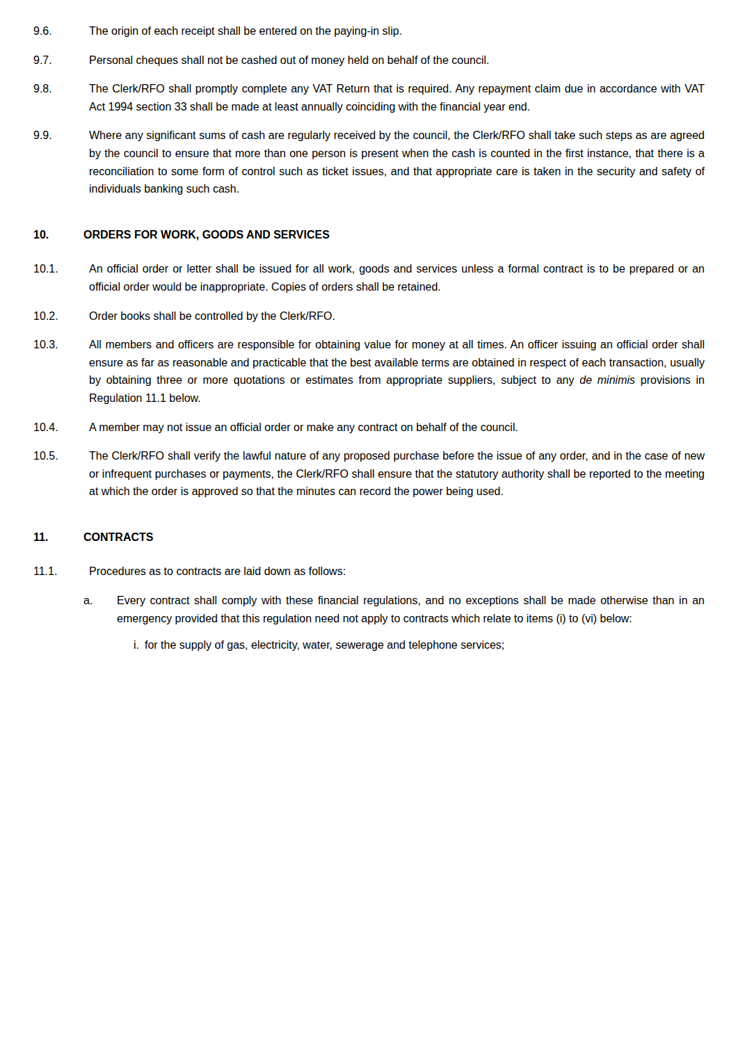9.6.
The origin of each receipt shall be entered on the paying-in slip.
9.7.
Personal cheques shall not be cashed out of money held on behalf of the council.
9.8.
The Clerk/RFO shall promptly complete any VAT Return that is required. Any repayment claim due in accordance with VAT Act 1994 section 33 shall be made at least annually coinciding with the financial year end.
9.9.
Where any significant sums of cash are regularly received by the council, the Clerk/RFO shall take such steps as are agreed by the council to ensure that more than one person is present when the cash is counted in the first instance, that there is a reconciliation to some form of control such as ticket issues, and that appropriate care is taken in the security and safety of individuals banking such cash.
10. ORDERS FOR WORK, GOODS AND SERVICES
10.1.
An official order or letter shall be issued for all work, goods and services unless a formal contract is to be prepared or an official order would be inappropriate. Copies of orders shall be retained.
10.2.
Order books shall be controlled by the Clerk/RFO.
10.3.
All members and officers are responsible for obtaining value for money at all times. An officer issuing an official order shall ensure as far as reasonable and practicable that the best available terms are obtained in respect of each transaction, usually by obtaining three or more quotations or estimates from appropriate suppliers, subject to any de minimis provisions in Regulation 11.1 below.
10.4.
A member may not issue an official order or make any contract on behalf of the council.
10.5.
The Clerk/RFO shall verify the lawful nature of any proposed purchase before the issue of any order, and in the case of new or infrequent purchases or payments, the Clerk/RFO shall ensure that the statutory authority shall be reported to the meeting at which the order is approved so that the minutes can record the power being used.
11. CONTRACTS
11.1.
Procedures as to contracts are laid down as follows:
a.
Every contract shall comply with these financial regulations, and no exceptions shall be made otherwise than in an emergency provided that this regulation need not apply to contracts which relate to items (i) to (vi) below:
i.
for the supply of gas, electricity, water, sewerage and telephone services;